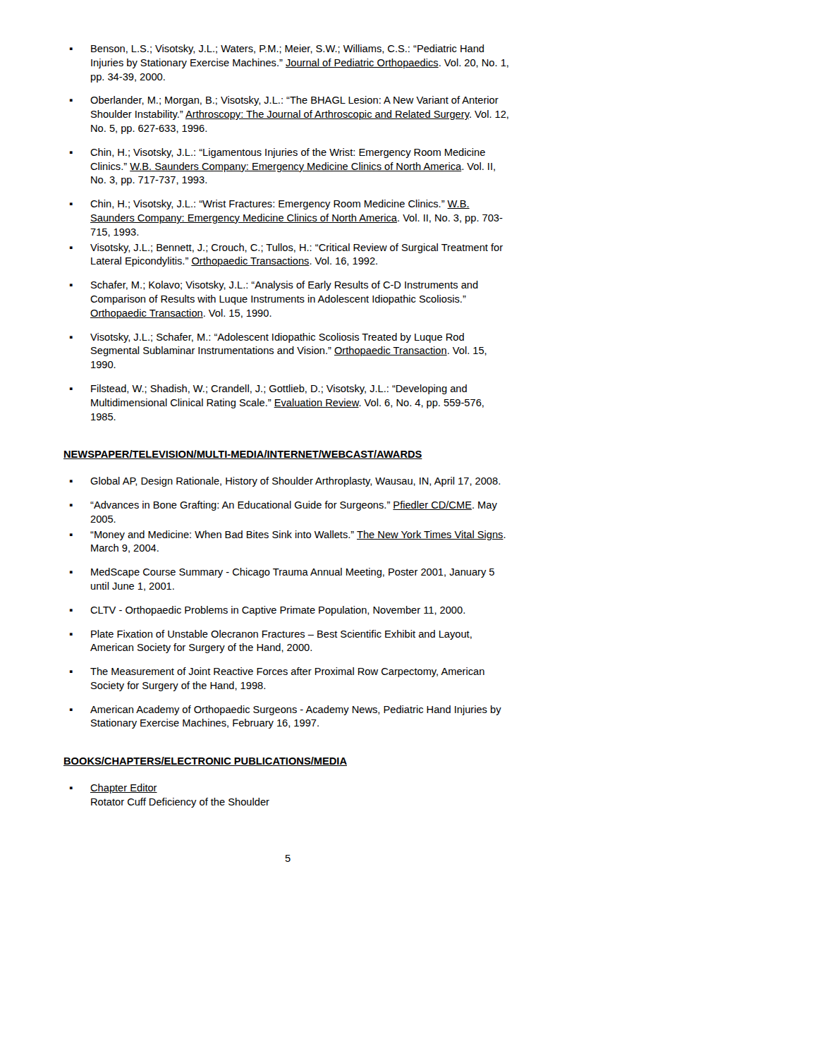Benson, L.S.; Visotsky, J.L.; Waters, P.M.; Meier, S.W.; Williams, C.S.: “Pediatric Hand Injuries by Stationary Exercise Machines.” Journal of Pediatric Orthopaedics. Vol. 20, No. 1, pp. 34-39, 2000.
Oberlander, M.; Morgan, B.; Visotsky, J.L.: “The BHAGL Lesion: A New Variant of Anterior Shoulder Instability.” Arthroscopy: The Journal of Arthroscopic and Related Surgery. Vol. 12, No. 5, pp. 627-633, 1996.
Chin, H.; Visotsky, J.L.: “Ligamentous Injuries of the Wrist: Emergency Room Medicine Clinics.” W.B. Saunders Company: Emergency Medicine Clinics of North America. Vol. II, No. 3, pp. 717-737, 1993.
Chin, H.; Visotsky, J.L.: “Wrist Fractures: Emergency Room Medicine Clinics.” W.B. Saunders Company: Emergency Medicine Clinics of North America. Vol. II, No. 3, pp. 703-715, 1993.
Visotsky, J.L.; Bennett, J.; Crouch, C.; Tullos, H.: “Critical Review of Surgical Treatment for Lateral Epicondylitis.” Orthopaedic Transactions. Vol. 16, 1992.
Schafer, M.; Kolavo; Visotsky, J.L.: “Analysis of Early Results of C-D Instruments and Comparison of Results with Luque Instruments in Adolescent Idiopathic Scoliosis.” Orthopaedic Transaction. Vol. 15, 1990.
Visotsky, J.L.; Schafer, M.: “Adolescent Idiopathic Scoliosis Treated by Luque Rod Segmental Sublaminar Instrumentations and Vision.” Orthopaedic Transaction. Vol. 15, 1990.
Filstead, W.; Shadish, W.; Crandell, J.; Gottlieb, D.; Visotsky, J.L.: “Developing and Multidimensional Clinical Rating Scale.” Evaluation Review. Vol. 6, No. 4, pp. 559-576, 1985.
NEWSPAPER/TELEVISION/MULTI-MEDIA/INTERNET/WEBCAST/AWARDS
Global AP, Design Rationale, History of Shoulder Arthroplasty, Wausau, IN, April 17, 2008.
“Advances in Bone Grafting: An Educational Guide for Surgeons.” Pfiedler CD/CME. May 2005.
“Money and Medicine: When Bad Bites Sink into Wallets.” The New York Times Vital Signs. March 9, 2004.
MedScape Course Summary - Chicago Trauma Annual Meeting, Poster 2001, January 5 until June 1, 2001.
CLTV - Orthopaedic Problems in Captive Primate Population, November 11, 2000.
Plate Fixation of Unstable Olecranon Fractures – Best Scientific Exhibit and Layout, American Society for Surgery of the Hand, 2000.
The Measurement of Joint Reactive Forces after Proximal Row Carpectomy, American Society for Surgery of the Hand, 1998.
American Academy of Orthopaedic Surgeons - Academy News, Pediatric Hand Injuries by Stationary Exercise Machines, February 16, 1997.
BOOKS/CHAPTERS/ELECTRONIC PUBLICATIONS/MEDIA
Chapter Editor
Rotator Cuff Deficiency of the Shoulder
5